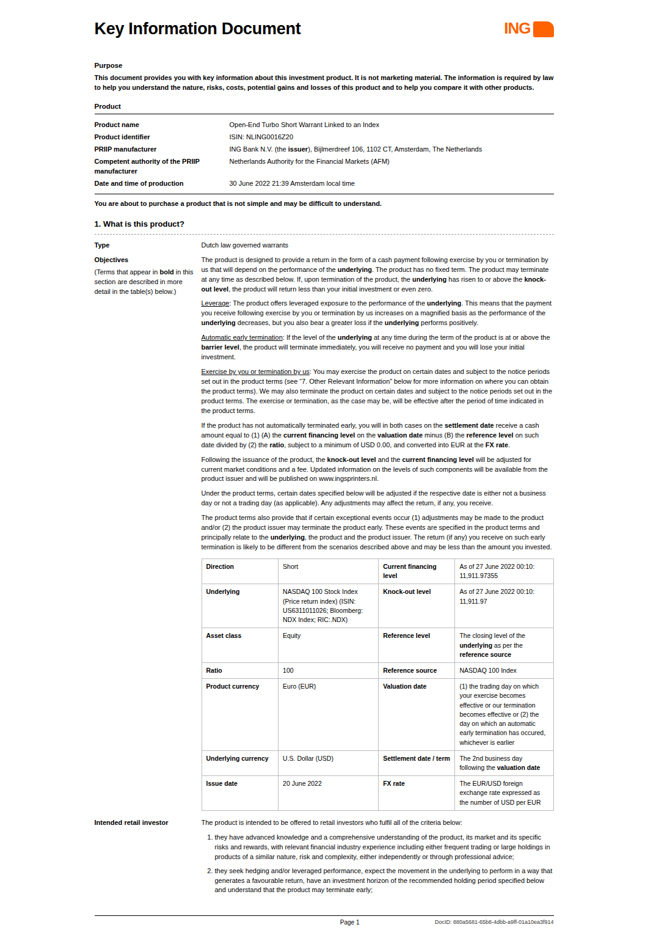Key Information Document
ING
Purpose
This document provides you with key information about this investment product. It is not marketing material. The information is required by law to help you understand the nature, risks, costs, potential gains and losses of this product and to help you compare it with other products.
Product
| Product name | Open-End Turbo Short Warrant Linked to an Index |
| Product identifier | ISIN: NLING0016Z20 |
| PRIIP manufacturer | ING Bank N.V. (the issuer ), Bijlmerdreef 106, 1102 CT, Amsterdam, The Netherlands |
| Competent authority of the PRIIP manufacturer | Netherlands Authority for the Financial Markets (AFM) |
| Date and time of production | 30 June 2022 21:39 Amsterdam local time |
You are about to purchase a product that is not simple and may be difficult to understand.
1. What is this product?
Type
Dutch law governed warrants
Objectives
(Terms that appear in bold in this section are described in more detail in the table(s) below.)
The product is designed to provide a return in the form of a cash payment following exercise by you or termination by us that will depend on the performance of the underlying. The product has no fixed term. The product may terminate at any time as described below. If, upon termination of the product, the underlying has risen to or above the knock-out level, the product will return less than your initial investment or even zero.
Leverage: The product offers leveraged exposure to the performance of the underlying. This means that the payment you receive following exercise by you or termination by us increases on a magnified basis as the performance of the underlying decreases, but you also bear a greater loss if the underlying performs positively.
Automatic early termination: If the level of the underlying at any time during the term of the product is at or above the barrier level, the product will terminate immediately, you will receive no payment and you will lose your initial investment.
Exercise by you or termination by us: You may exercise the product on certain dates and subject to the notice periods set out in the product terms (see “7. Other Relevant Information” below for more information on where you can obtain the product terms). We may also terminate the product on certain dates and subject to the notice periods set out in the product terms. The exercise or termination, as the case may be, will be effective after the period of time indicated in the product terms.
If the product has not automatically terminated early, you will in both cases on the settlement date receive a cash amount equal to (1) (A) the current financing level on the valuation date minus (B) the reference level on such date divided by (2) the ratio, subject to a minimum of USD 0.00, and converted into EUR at the FX rate.
Following the issuance of the product, the knock-out level and the current financing level will be adjusted for current market conditions and a fee. Updated information on the levels of such components will be available from the product issuer and will be published on www.ingsprinters.nl.
Under the product terms, certain dates specified below will be adjusted if the respective date is either not a business day or not a trading day (as applicable). Any adjustments may affect the return, if any, you receive.
The product terms also provide that if certain exceptional events occur (1) adjustments may be made to the product and/or (2) the product issuer may terminate the product early. These events are specified in the product terms and principally relate to the underlying, the product and the product issuer. The return (if any) you receive on such early termination is likely to be different from the scenarios described above and may be less than the amount you invested.
| Direction | Short | Current financing level | As of 27 June 2022 00:10: 11,911.97355 |
| Underlying | NASDAQ 100 Stock Index (Price return index) (ISIN: US6311011026; Bloomberg: NDX Index; RIC:.NDX) | Knock-out level | As of 27 June 2022 00:10: 11,911.97 |
| Asset class | Equity | Reference level | The closing level of the underlying as per the reference source |
| Ratio | 100 | Reference source | NASDAQ 100 Index |
| Product currency | Euro (EUR) | Valuation date | (1) the trading day on which your exercise becomes effective or our termination becomes effective or (2) the day on which an automatic early termination has occured, whichever is earlier |
| Underlying currency | U.S. Dollar (USD) | Settlement date / term | The 2nd business day following the valuation date |
| Issue date | 20 June 2022 | FX rate | The EUR/USD foreign exchange rate expressed as the number of USD per EUR |
Intended retail investor
The product is intended to be offered to retail investors who fulfil all of the criteria below:
they have advanced knowledge and a comprehensive understanding of the product, its market and its specific risks and rewards, with relevant financial industry experience including either frequent trading or large holdings in products of a similar nature, risk and complexity, either independently or through professional advice;
they seek hedging and/or leveraged performance, expect the movement in the underlying to perform in a way that generates a favourable return, have an investment horizon of the recommended holding period specified below and understand that the product may terminate early;
Page 1
DocID: 880a5681-65b8-4dbb-a9ff-01a10ea3f914